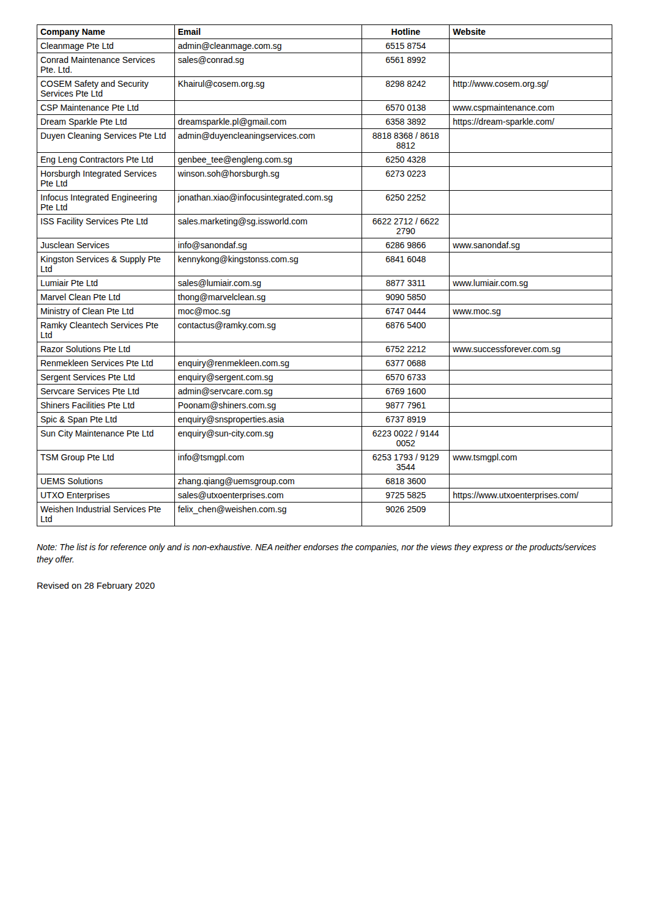| Company Name | Email | Hotline | Website |
| --- | --- | --- | --- |
| Cleanmage Pte Ltd | admin@cleanmage.com.sg | 6515 8754 | |
| Conrad Maintenance Services Pte. Ltd. | sales@conrad.sg | 6561 8992 | |
| COSEM Safety and Security Services Pte Ltd | Khairul@cosem.org.sg | 8298 8242 | http://www.cosem.org.sg/ |
| CSP Maintenance Pte Ltd | | 6570 0138 | www.cspmaintenance.com |
| Dream Sparkle Pte Ltd | dreamsparkle.pl@gmail.com | 6358 3892 | https://dream-sparkle.com/ |
| Duyen Cleaning Services Pte Ltd | admin@duyencleaningservices.com | 8818 8368 / 8618 8812 | |
| Eng Leng Contractors Pte Ltd | genbee_tee@engleng.com.sg | 6250 4328 | |
| Horsburgh Integrated Services Pte Ltd | winson.soh@horsburgh.sg | 6273 0223 | |
| Infocus Integrated Engineering Pte Ltd | jonathan.xiao@infocusintegrated.com.sg | 6250 2252 | |
| ISS Facility Services Pte Ltd | sales.marketing@sg.issworld.com | 6622 2712 / 6622 2790 | |
| Jusclean Services | info@sanondaf.sg | 6286 9866 | www.sanondaf.sg |
| Kingston Services & Supply Pte Ltd | kennykong@kingstonss.com.sg | 6841 6048 | |
| Lumiair Pte Ltd | sales@lumiair.com.sg | 8877 3311 | www.lumiair.com.sg |
| Marvel Clean Pte Ltd | thong@marvelclean.sg | 9090 5850 | |
| Ministry of Clean Pte Ltd | moc@moc.sg | 6747 0444 | www.moc.sg |
| Ramky Cleantech Services Pte Ltd | contactus@ramky.com.sg | 6876 5400 | |
| Razor Solutions Pte Ltd | | 6752 2212 | www.successforever.com.sg |
| Renmekleen Services Pte Ltd | enquiry@renmekleen.com.sg | 6377 0688 | |
| Sergent Services Pte Ltd | enquiry@sergent.com.sg | 6570 6733 | |
| Servcare Services Pte Ltd | admin@servcare.com.sg | 6769 1600 | |
| Shiners Facilities Pte Ltd | Poonam@shiners.com.sg | 9877 7961 | |
| Spic & Span Pte Ltd | enquiry@snsproperties.asia | 6737 8919 | |
| Sun City Maintenance Pte Ltd | enquiry@sun-city.com.sg | 6223 0022 / 9144 0052 | |
| TSM Group Pte Ltd | info@tsmgpl.com | 6253 1793 / 9129 3544 | www.tsmgpl.com |
| UEMS Solutions | zhang.qiang@uemsgroup.com | 6818 3600 | |
| UTXO Enterprises | sales@utxoenterprises.com | 9725 5825 | https://www.utxoenterprises.com/ |
| Weishen Industrial Services Pte Ltd | felix_chen@weishen.com.sg | 9026 2509 | |
Note: The list is for reference only and is non-exhaustive. NEA neither endorses the companies, nor the views they express or the products/services they offer.
Revised on 28 February 2020